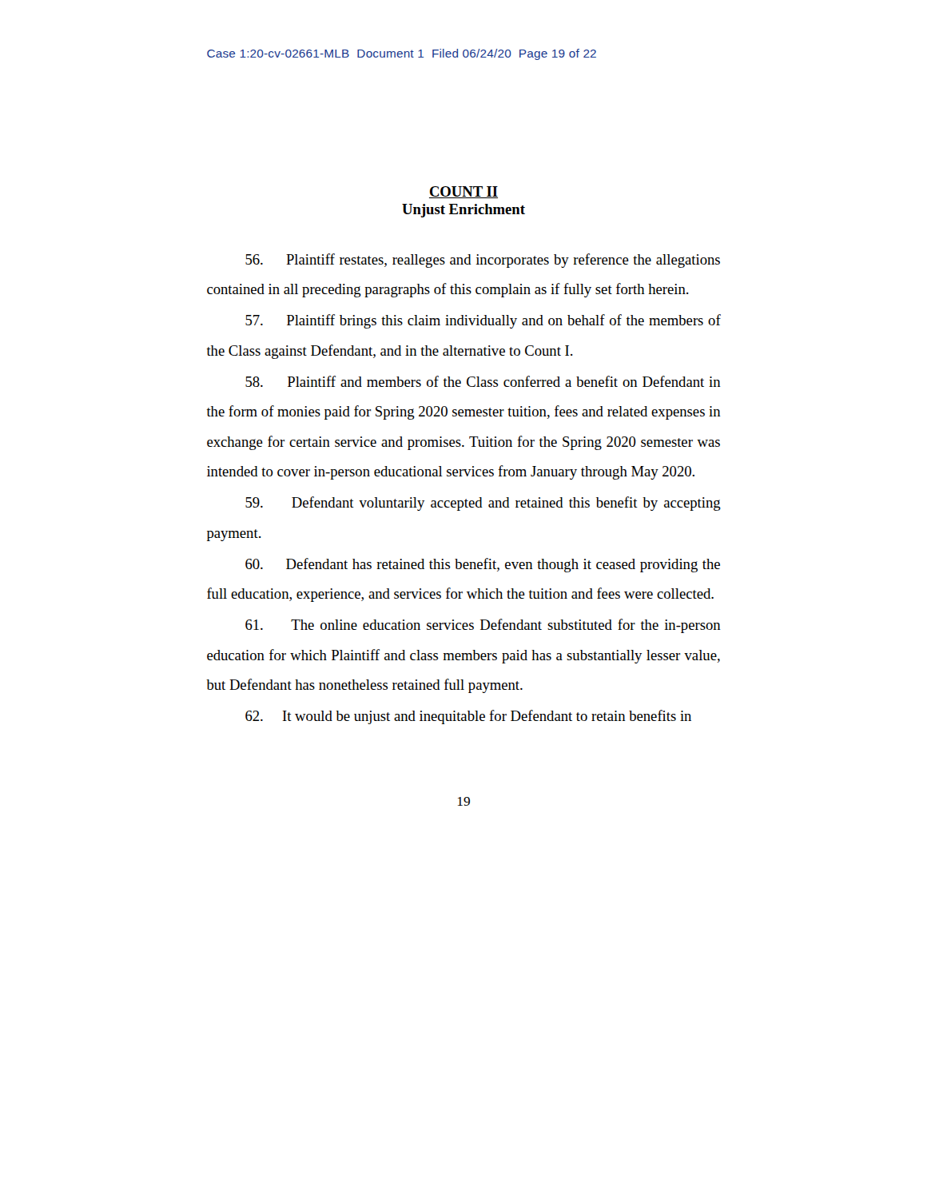Case 1:20-cv-02661-MLB Document 1 Filed 06/24/20 Page 19 of 22
COUNT II
Unjust Enrichment
56. Plaintiff restates, realleges and incorporates by reference the allegations contained in all preceding paragraphs of this complain as if fully set forth herein.
57. Plaintiff brings this claim individually and on behalf of the members of the Class against Defendant, and in the alternative to Count I.
58. Plaintiff and members of the Class conferred a benefit on Defendant in the form of monies paid for Spring 2020 semester tuition, fees and related expenses in exchange for certain service and promises. Tuition for the Spring 2020 semester was intended to cover in-person educational services from January through May 2020.
59. Defendant voluntarily accepted and retained this benefit by accepting payment.
60. Defendant has retained this benefit, even though it ceased providing the full education, experience, and services for which the tuition and fees were collected.
61. The online education services Defendant substituted for the in-person education for which Plaintiff and class members paid has a substantially lesser value, but Defendant has nonetheless retained full payment.
62. It would be unjust and inequitable for Defendant to retain benefits in
19